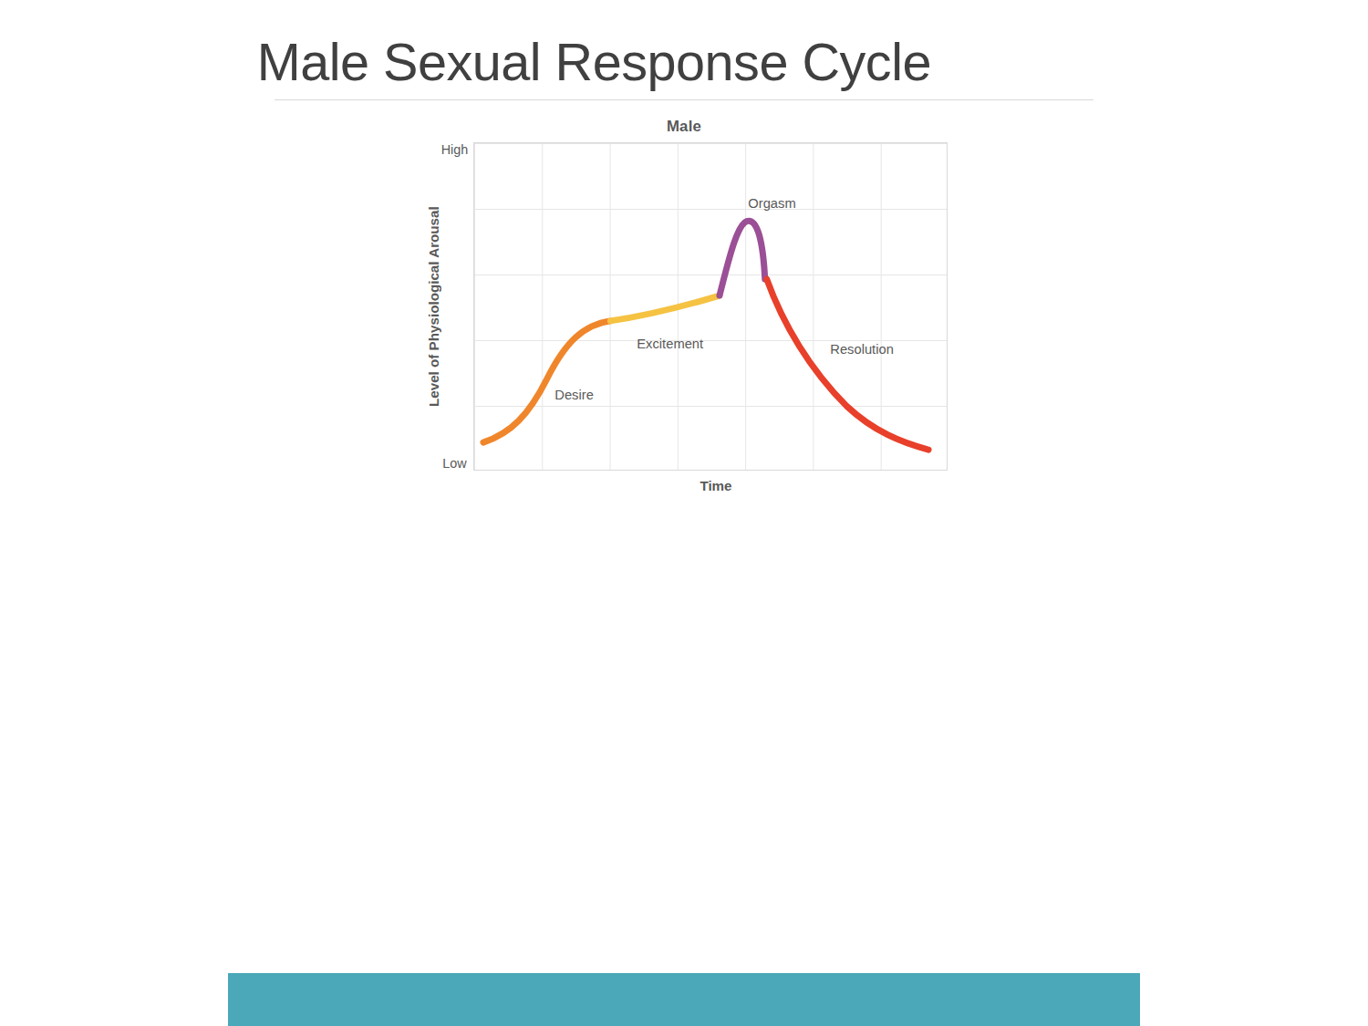Male Sexual Response Cycle
Male
Level of Physiological Arousal
High Low
Desire Excitement Orgasm Resolution
Time